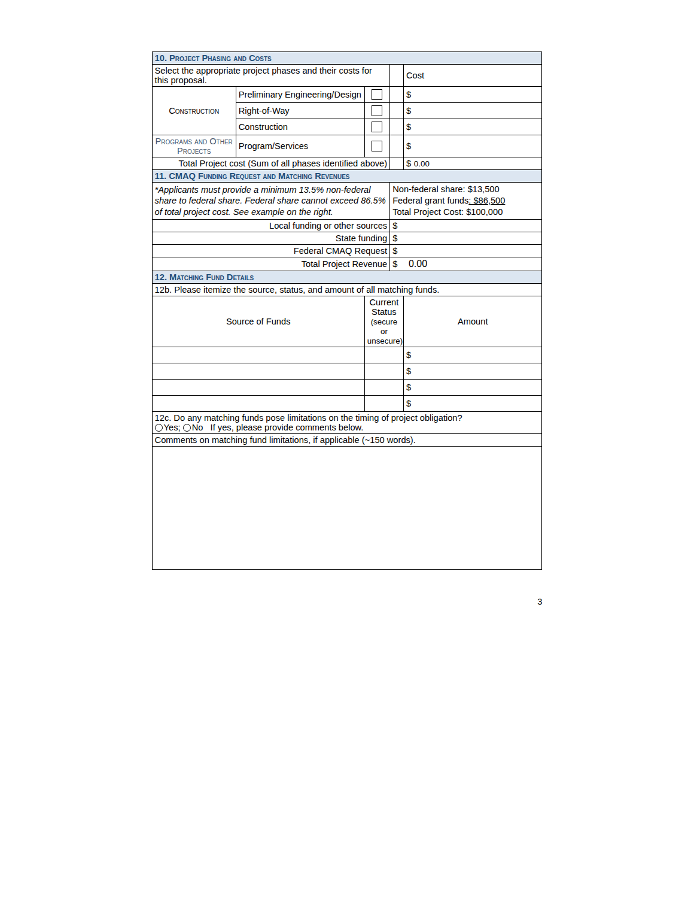| 10. Project Phasing and Costs |
| Select the appropriate project phases and their costs for this proposal. | | Cost |
| Construction | Preliminary Engineering/Design | | | $ |
| Right-of-Way | | | $ |
| Construction | | | $ |
| Programs and Other Projects | Program/Services | | | $ |
| Total Project cost (Sum of all phases identified above) | | $ 0.00 |
| 11. CMAQ Funding Request and Matching Revenues |
| *Applicants must provide a minimum 13.5% non-federal share to federal share. Federal share cannot exceed 86.5% of total project cost. See example on the right. | Non-federal share: $13,500 Federal grant funds : $86,500 Total Project Cost: $100,000 |
| Local funding or other sources | $ |
| State funding | $ |
| Federal CMAQ Request | $ |
| Total Project Revenue | $ 0.00 |
| 12. Matching Fund Details |
| 12b. Please itemize the source, status, and amount of all matching funds. |
| Source of Funds | Current Status (secure or unsecure) | Amount |
| | | $ |
| | | $ |
| | | $ |
| | | $ |
| 12c. Do any matching funds pose limitations on the timing of project obligation? Yes; No If yes, please provide comments below. |
| Comments on matching fund limitations, if applicable (~150 words). |
3